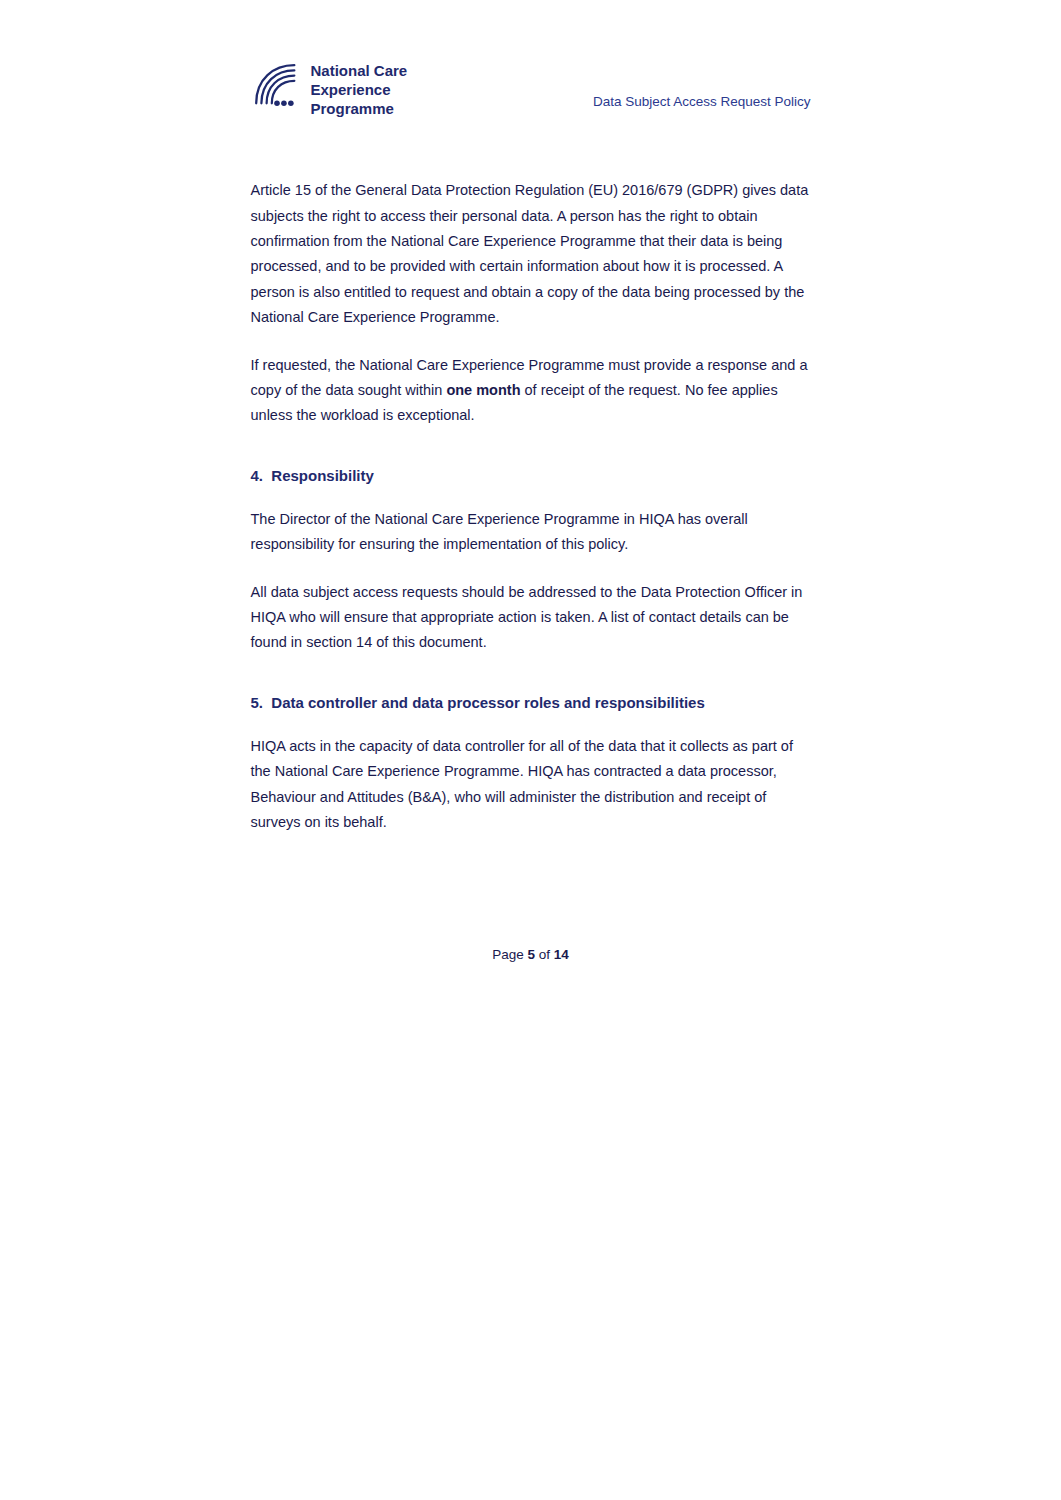National Care
Experience
Programme
Data Subject Access Request Policy
Article 15 of the General Data Protection Regulation (EU) 2016/679 (GDPR) gives data subjects the right to access their personal data. A person has the right to obtain confirmation from the National Care Experience Programme that their data is being processed, and to be provided with certain information about how it is processed. A person is also entitled to request and obtain a copy of the data being processed by the National Care Experience Programme.
If requested, the National Care Experience Programme must provide a response and a copy of the data sought within one month of receipt of the request. No fee applies unless the workload is exceptional.
4. Responsibility
The Director of the National Care Experience Programme in HIQA has overall responsibility for ensuring the implementation of this policy.
All data subject access requests should be addressed to the Data Protection Officer in HIQA who will ensure that appropriate action is taken. A list of contact details can be found in section 14 of this document.
5. Data controller and data processor roles and responsibilities
HIQA acts in the capacity of data controller for all of the data that it collects as part of the National Care Experience Programme. HIQA has contracted a data processor, Behaviour and Attitudes (B&A), who will administer the distribution and receipt of surveys on its behalf.
Page 5 of 14